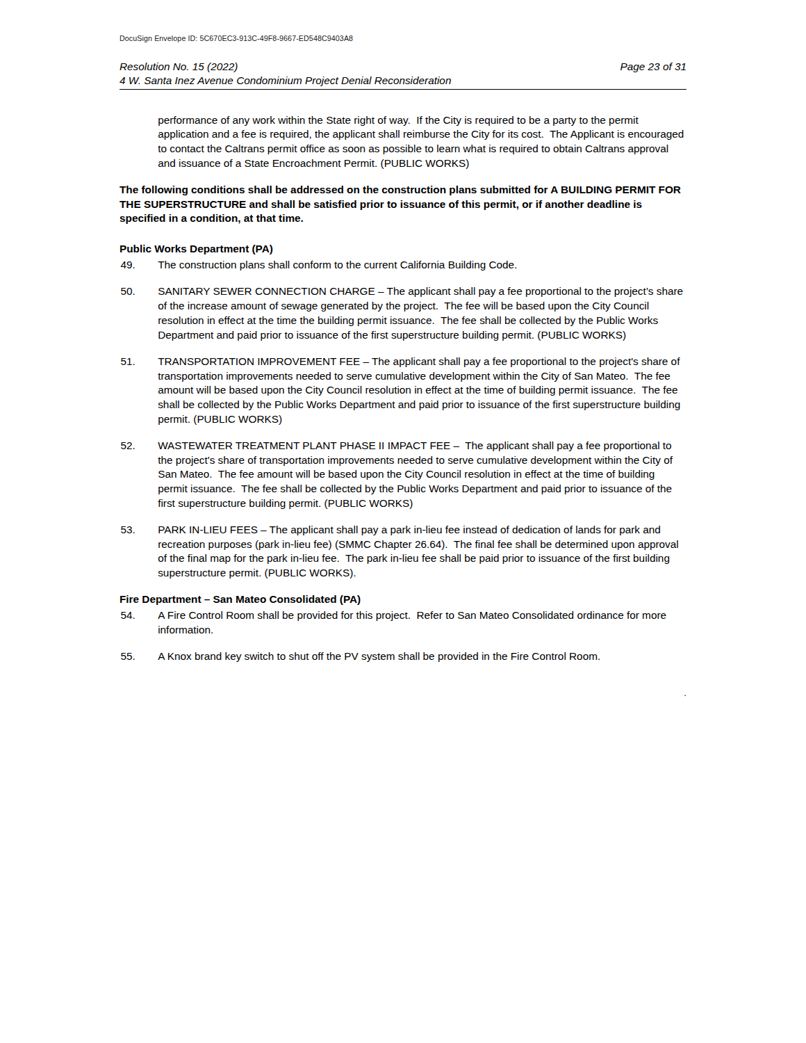DocuSign Envelope ID: 5C670EC3-913C-49F8-9667-ED548C9403A8
Resolution No. 15 (2022)
4 W. Santa Inez Avenue Condominium Project Denial Reconsideration
Page 23 of 31
performance of any work within the State right of way. If the City is required to be a party to the permit application and a fee is required, the applicant shall reimburse the City for its cost. The Applicant is encouraged to contact the Caltrans permit office as soon as possible to learn what is required to obtain Caltrans approval and issuance of a State Encroachment Permit. (PUBLIC WORKS)
The following conditions shall be addressed on the construction plans submitted for A BUILDING PERMIT FOR THE SUPERSTRUCTURE and shall be satisfied prior to issuance of this permit, or if another deadline is specified in a condition, at that time.
Public Works Department (PA)
49. The construction plans shall conform to the current California Building Code.
50. SANITARY SEWER CONNECTION CHARGE – The applicant shall pay a fee proportional to the project’s share of the increase amount of sewage generated by the project. The fee will be based upon the City Council resolution in effect at the time the building permit issuance. The fee shall be collected by the Public Works Department and paid prior to issuance of the first superstructure building permit. (PUBLIC WORKS)
51. TRANSPORTATION IMPROVEMENT FEE – The applicant shall pay a fee proportional to the project's share of transportation improvements needed to serve cumulative development within the City of San Mateo. The fee amount will be based upon the City Council resolution in effect at the time of building permit issuance. The fee shall be collected by the Public Works Department and paid prior to issuance of the first superstructure building permit. (PUBLIC WORKS)
52. WASTEWATER TREATMENT PLANT PHASE II IMPACT FEE – The applicant shall pay a fee proportional to the project's share of transportation improvements needed to serve cumulative development within the City of San Mateo. The fee amount will be based upon the City Council resolution in effect at the time of building permit issuance. The fee shall be collected by the Public Works Department and paid prior to issuance of the first superstructure building permit. (PUBLIC WORKS)
53. PARK IN-LIEU FEES – The applicant shall pay a park in-lieu fee instead of dedication of lands for park and recreation purposes (park in-lieu fee) (SMMC Chapter 26.64). The final fee shall be determined upon approval of the final map for the park in-lieu fee. The park in-lieu fee shall be paid prior to issuance of the first building superstructure permit. (PUBLIC WORKS).
Fire Department – San Mateo Consolidated (PA)
54. A Fire Control Room shall be provided for this project. Refer to San Mateo Consolidated ordinance for more information.
55. A Knox brand key switch to shut off the PV system shall be provided in the Fire Control Room.
.